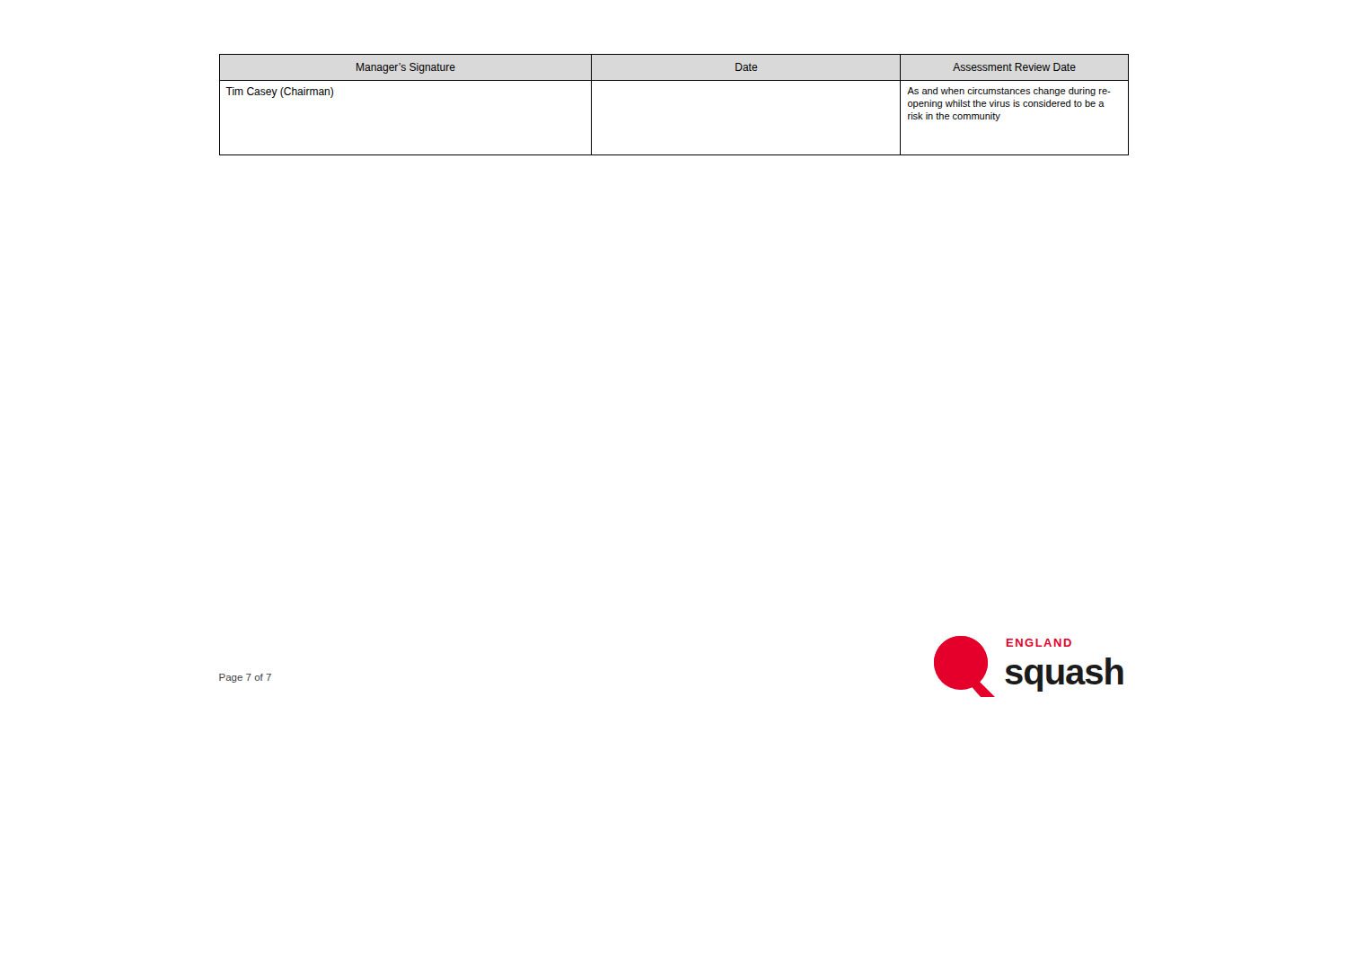| Manager’s Signature | Date | Assessment Review Date |
| --- | --- | --- |
| Tim Casey (Chairman) | | As and when circumstances change during re-opening whilst the virus is considered to be a risk in the community |
Page 7 of 7
England Squash ENGLAND squash